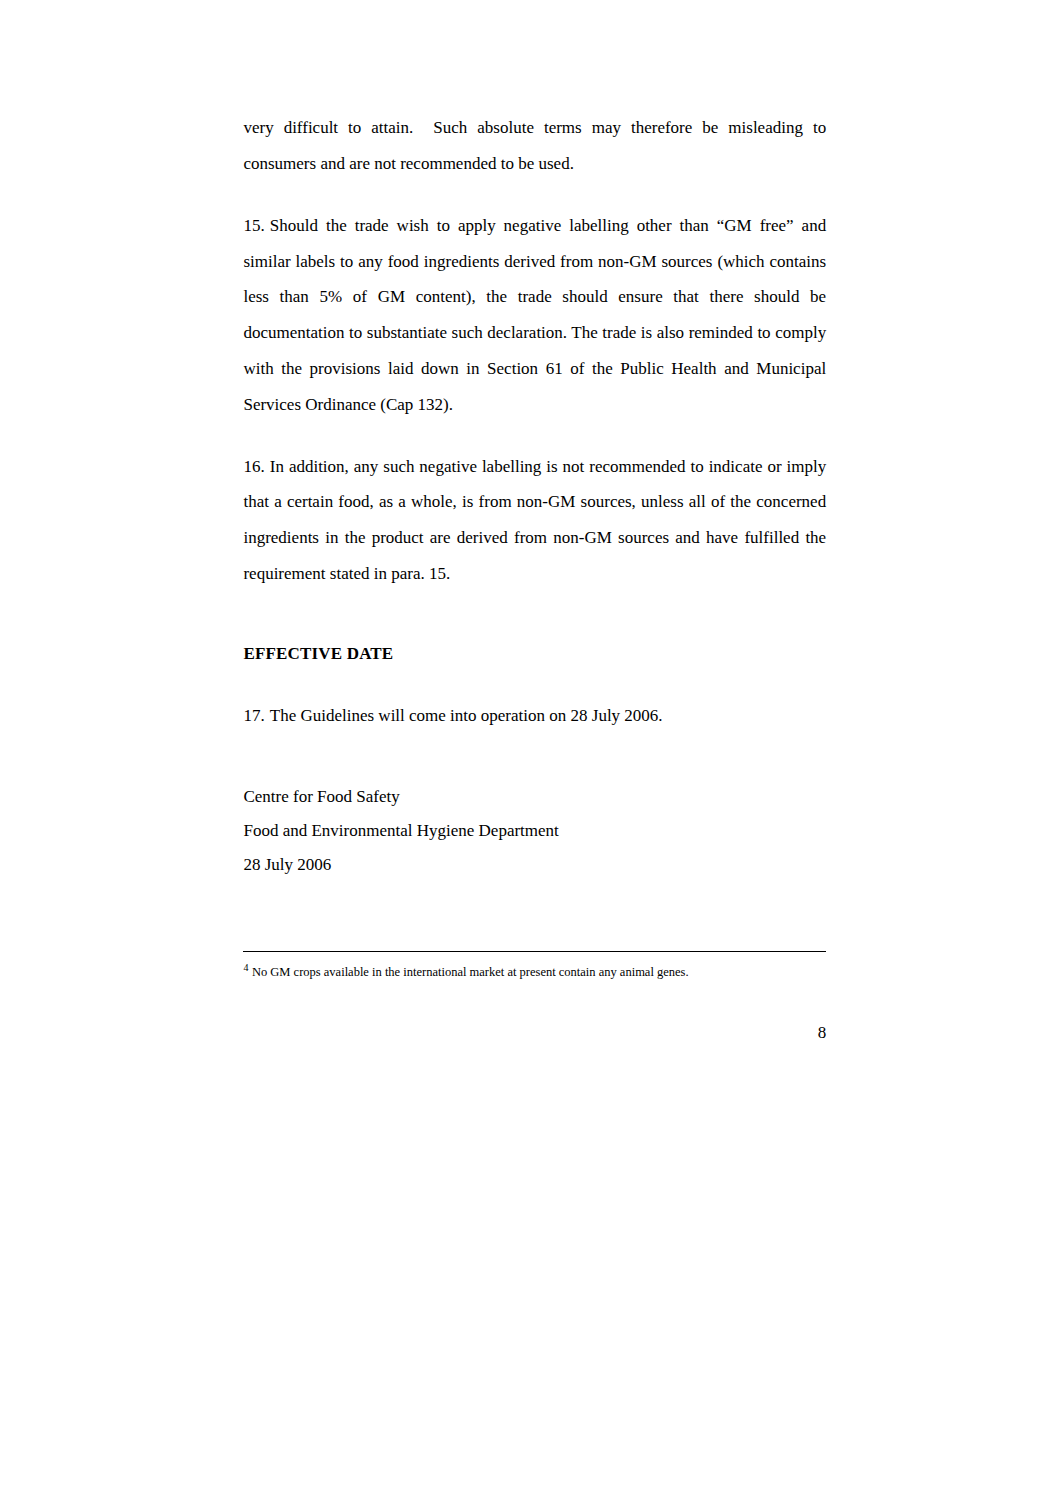very difficult to attain. Such absolute terms may therefore be misleading to consumers and are not recommended to be used.
15. Should the trade wish to apply negative labelling other than “GM free” and similar labels to any food ingredients derived from non-GM sources (which contains less than 5% of GM content), the trade should ensure that there should be documentation to substantiate such declaration. The trade is also reminded to comply with the provisions laid down in Section 61 of the Public Health and Municipal Services Ordinance (Cap 132).
16. In addition, any such negative labelling is not recommended to indicate or imply that a certain food, as a whole, is from non-GM sources, unless all of the concerned ingredients in the product are derived from non-GM sources and have fulfilled the requirement stated in para. 15.
EFFECTIVE DATE
17. The Guidelines will come into operation on 28 July 2006.
Centre for Food Safety
Food and Environmental Hygiene Department
28 July 2006
4No GM crops available in the international market at present contain any animal genes.
8